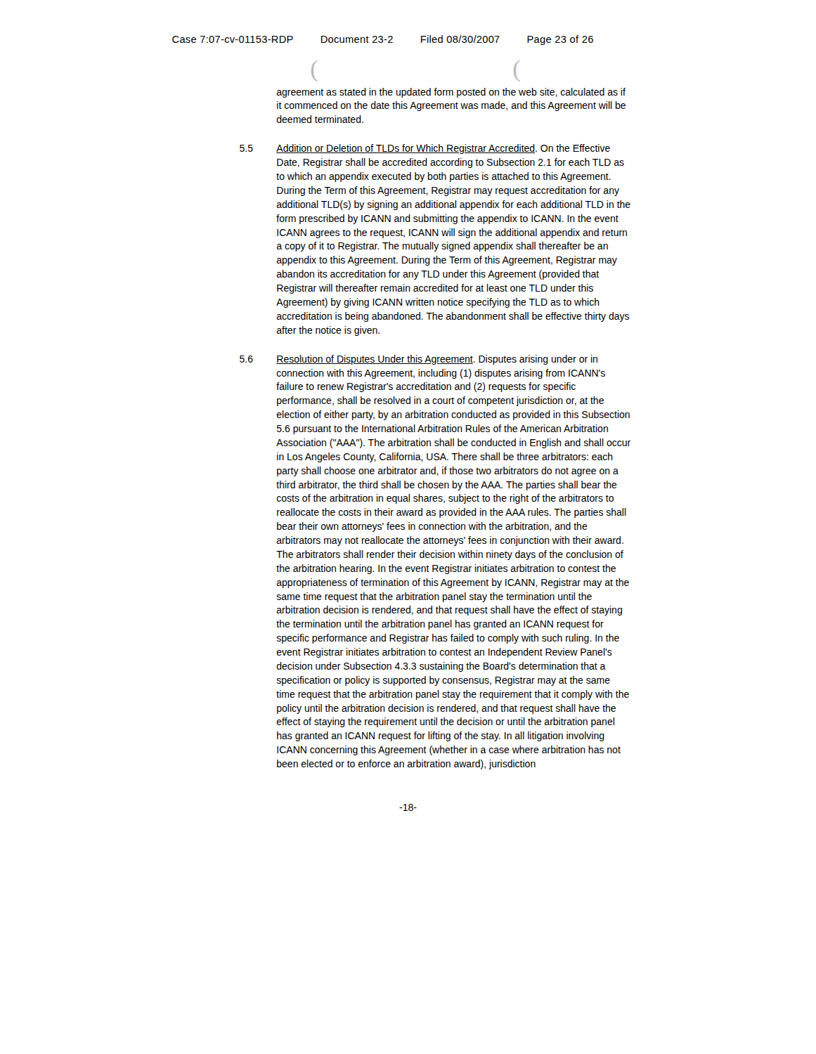Case 7:07-cv-01153-RDP Document 23-2 Filed 08/30/2007 Page 23 of 26
(
(
agreement as stated in the updated form posted on the web site, calculated as if it commenced on the date this Agreement was made, and this Agreement will be deemed terminated.
5.5
Addition or Deletion of TLDs for Which Registrar Accredited. On the Effective Date, Registrar shall be accredited according to Subsection 2.1 for each TLD as to which an appendix executed by both parties is attached to this Agreement. During the Term of this Agreement, Registrar may request accreditation for any additional TLD(s) by signing an additional appendix for each additional TLD in the form prescribed by ICANN and submitting the appendix to ICANN. In the event ICANN agrees to the request, ICANN will sign the additional appendix and return a copy of it to Registrar. The mutually signed appendix shall thereafter be an appendix to this Agreement. During the Term of this Agreement, Registrar may abandon its accreditation for any TLD under this Agreement (provided that Registrar will thereafter remain accredited for at least one TLD under this Agreement) by giving ICANN written notice specifying the TLD as to which accreditation is being abandoned. The abandonment shall be effective thirty days after the notice is given.
5.6
Resolution of Disputes Under this Agreement. Disputes arising under or in connection with this Agreement, including (1) disputes arising from ICANN's failure to renew Registrar's accreditation and (2) requests for specific performance, shall be resolved in a court of competent jurisdiction or, at the election of either party, by an arbitration conducted as provided in this Subsection 5.6 pursuant to the International Arbitration Rules of the American Arbitration Association ("AAA"). The arbitration shall be conducted in English and shall occur in Los Angeles County, California, USA. There shall be three arbitrators: each party shall choose one arbitrator and, if those two arbitrators do not agree on a third arbitrator, the third shall be chosen by the AAA. The parties shall bear the costs of the arbitration in equal shares, subject to the right of the arbitrators to reallocate the costs in their award as provided in the AAA rules. The parties shall bear their own attorneys' fees in connection with the arbitration, and the arbitrators may not reallocate the attorneys' fees in conjunction with their award. The arbitrators shall render their decision within ninety days of the conclusion of the arbitration hearing. In the event Registrar initiates arbitration to contest the appropriateness of termination of this Agreement by ICANN, Registrar may at the same time request that the arbitration panel stay the termination until the arbitration decision is rendered, and that request shall have the effect of staying the termination until the arbitration panel has granted an ICANN request for specific performance and Registrar has failed to comply with such ruling. In the event Registrar initiates arbitration to contest an Independent Review Panel's decision under Subsection 4.3.3 sustaining the Board's determination that a specification or policy is supported by consensus, Registrar may at the same time request that the arbitration panel stay the requirement that it comply with the policy until the arbitration decision is rendered, and that request shall have the effect of staying the requirement until the decision or until the arbitration panel has granted an ICANN request for lifting of the stay. In all litigation involving ICANN concerning this Agreement (whether in a case where arbitration has not been elected or to enforce an arbitration award), jurisdiction
-18-